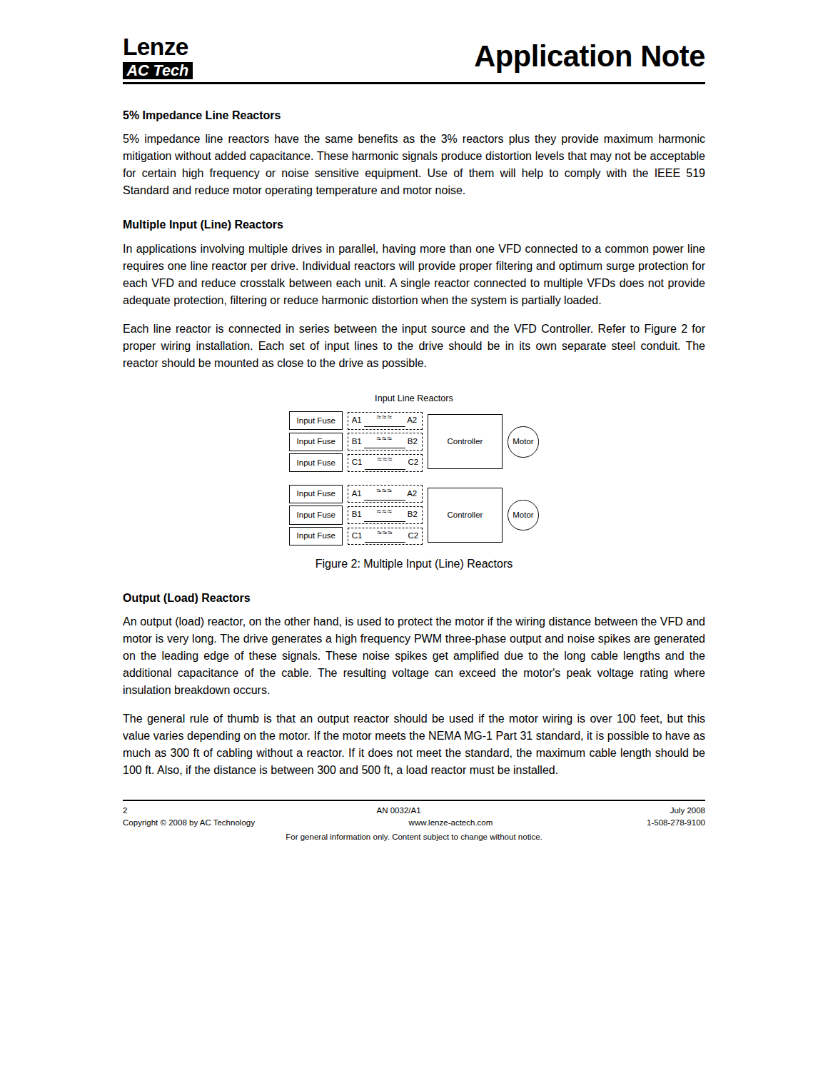Lenze AC Tech
Application Note
5% Impedance Line Reactors
5% impedance line reactors have the same benefits as the 3% reactors plus they provide maximum harmonic mitigation without added capacitance. These harmonic signals produce distortion levels that may not be acceptable for certain high frequency or noise sensitive equipment. Use of them will help to comply with the IEEE 519 Standard and reduce motor operating temperature and motor noise.
Multiple Input (Line) Reactors
In applications involving multiple drives in parallel, having more than one VFD connected to a common power line requires one line reactor per drive. Individual reactors will provide proper filtering and optimum surge protection for each VFD and reduce crosstalk between each unit. A single reactor connected to multiple VFDs does not provide adequate protection, filtering or reduce harmonic distortion when the system is partially loaded.
Each line reactor is connected in series between the input source and the VFD Controller. Refer to Figure 2 for proper wiring installation. Each set of input lines to the drive should be in its own separate steel conduit. The reactor should be mounted as close to the drive as possible.
Input Line Reactors
| Input Fuse | A1 A2 | Controller | Motor |
| Input Fuse | B1 B2 |
| Input Fuse | C1 C2 |
| Input Fuse | A1 A2 | Controller | Motor |
| Input Fuse | B1 B2 |
| Input Fuse | C1 C2 |
Figure 2: Multiple Input (Line) Reactors
Output (Load) Reactors
An output (load) reactor, on the other hand, is used to protect the motor if the wiring distance between the VFD and motor is very long. The drive generates a high frequency PWM three-phase output and noise spikes are generated on the leading edge of these signals. These noise spikes get amplified due to the long cable lengths and the additional capacitance of the cable. The resulting voltage can exceed the motor's peak voltage rating where insulation breakdown occurs.
The general rule of thumb is that an output reactor should be used if the motor wiring is over 100 feet, but this value varies depending on the motor. If the motor meets the NEMA MG-1 Part 31 standard, it is possible to have as much as 300 ft of cabling without a reactor. If it does not meet the standard, the maximum cable length should be 100 ft. Also, if the distance is between 300 and 500 ft, a load reactor must be installed.
2
AN 0032/A1
July 2008
Copyright © 2008 by AC Technology
www.lenze-actech.com
1-508-278-9100
For general information only. Content subject to change without notice.